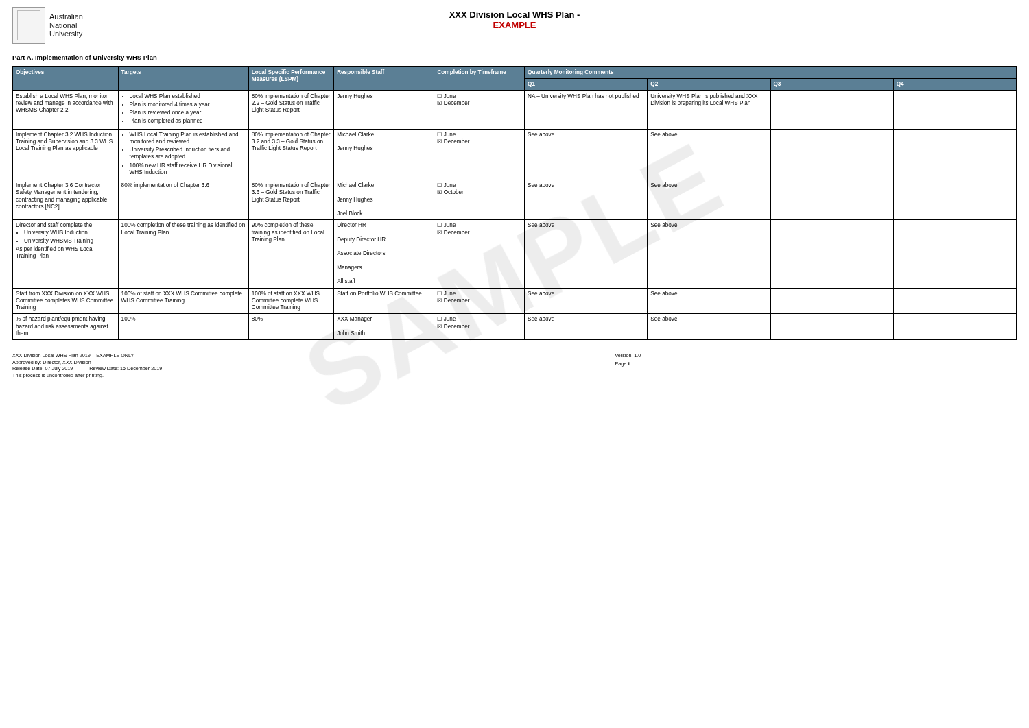SAMPLE
Australian National University
XXX Division Local WHS Plan -
EXAMPLE
Part A. Implementation of University WHS Plan
| Objectives | Targets | Local Specific Performance Measures (LSPM) | Responsible Staff | Completion by Timeframe | Quarterly Monitoring Comments |
| --- | --- | --- | --- | --- | --- |
| Q1 | Q2 | Q3 | Q4 |
| Establish a Local WHS Plan, monitor, review and manage in accordance with WHSMS Chapter 2.2 | Local WHS Plan established Plan is monitored 4 times a year Plan is reviewed once a year Plan is completed as planned | 80% implementation of Chapter 2.2 – Gold Status on Traffic Light Status Report | Jenny Hughes | ☐ June ☒ December | NA – University WHS Plan has not published | University WHS Plan is published and XXX Division is preparing its Local WHS Plan | | |
| Implement Chapter 3.2 WHS Induction, Training and Supervision and 3.3 WHS Local Training Plan as applicable | WHS Local Training Plan is established and monitored and reviewed University Prescribed Induction tiers and templates are adopted 100% new HR staff receive HR Divisional WHS Induction | 80% implementation of Chapter 3.2 and 3.3 – Gold Status on Traffic Light Status Report | Michael Clarke Jenny Hughes | ☐ June ☒ December | See above | See above | | |
| Implement Chapter 3.6 Contractor Safety Management in tendering, contracting and managing applicable contractors [NC2] | 80% implementation of Chapter 3.6 | 80% implementation of Chapter 3.6 – Gold Status on Traffic Light Status Report | Michael Clarke Jenny Hughes Joel Block | ☐ June ☒ October | See above | See above | | |
| Director and staff complete the University WHS Induction University WHSMS Training As per identified on WHS Local Training Plan | 100% completion of these training as identified on Local Training Plan | 90% completion of these training as identified on Local Training Plan | Director HR Deputy Director HR Associate Directors Managers All staff | ☐ June ☒ December | See above | See above | | |
| Staff from XXX Division on XXX WHS Committee completes WHS Committee Training | 100% of staff on XXX WHS Committee complete WHS Committee Training | 100% of staff on XXX WHS Committee complete WHS Committee Training | Staff on Portfolio WHS Committee | ☐ June ☒ December | See above | See above | | |
| % of hazard plant/equipment having hazard and risk assessments against them | 100% | 80% | XXX Manager John Smith | ☐ June ☒ December | See above | See above | | |
XXX Division Local WHS Plan 2019 - EXAMPLE ONLY
Approved by: Director, XXX Division
Release Date: 07 July 2019 Review Date: 15 December 2019
This process is uncontrolled after printing.
Version: 1.0
Page ii